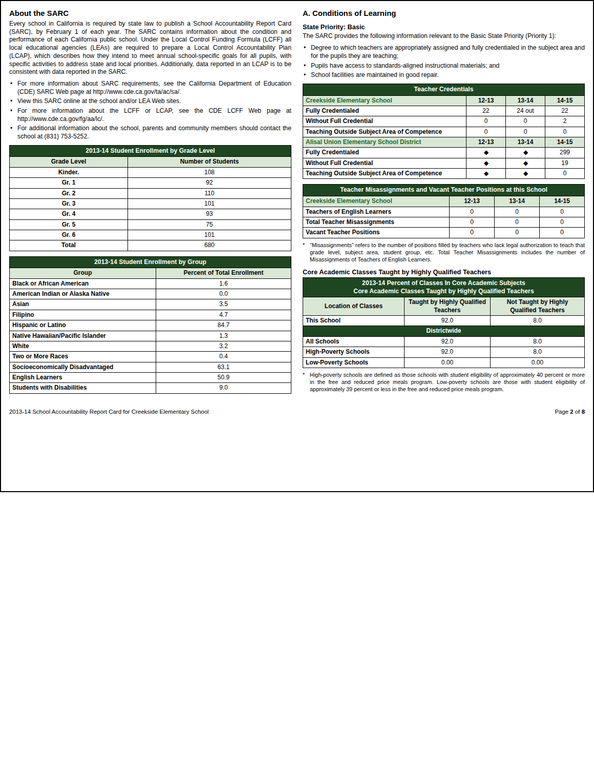About the SARC
Every school in California is required by state law to publish a School Accountability Report Card (SARC), by February 1 of each year. The SARC contains information about the condition and performance of each California public school. Under the Local Control Funding Formula (LCFF) all local educational agencies (LEAs) are required to prepare a Local Control Accountability Plan (LCAP), which describes how they intend to meet annual school-specific goals for all pupils, with specific activities to address state and local priorities. Additionally, data reported in an LCAP is to be consistent with data reported in the SARC.
For more information about SARC requirements, see the California Department of Education (CDE) SARC Web page at http://www.cde.ca.gov/ta/ac/sa/.
View this SARC online at the school and/or LEA Web sites.
For more information about the LCFF or LCAP, see the CDE LCFF Web page at http://www.cde.ca.gov/fg/aa/lc/.
For additional information about the school, parents and community members should contact the school at (831) 753-5252.
2013-14 Student Enrollment by Grade Level
| Grade Level | Number of Students |
| --- | --- |
| Kinder. | 108 |
| Gr. 1 | 92 |
| Gr. 2 | 110 |
| Gr. 3 | 101 |
| Gr. 4 | 93 |
| Gr. 5 | 75 |
| Gr. 6 | 101 |
| Total | 680 |
2013-14 Student Enrollment by Group
| Group | Percent of Total Enrollment |
| --- | --- |
| Black or African American | 1.6 |
| American Indian or Alaska Native | 0.0 |
| Asian | 3.5 |
| Filipino | 4.7 |
| Hispanic or Latino | 84.7 |
| Native Hawaiian/Pacific Islander | 1.3 |
| White | 3.2 |
| Two or More Races | 0.4 |
| Socioeconomically Disadvantaged | 63.1 |
| English Learners | 50.9 |
| Students with Disabilities | 9.0 |
A. Conditions of Learning
State Priority: Basic
The SARC provides the following information relevant to the Basic State Priority (Priority 1):
Degree to which teachers are appropriately assigned and fully credentialed in the subject area and for the pupils they are teaching;
Pupils have access to standards-aligned instructional materials; and
School facilities are maintained in good repair.
Teacher Credentials
| Creekside Elementary School | 12-13 | 13-14 | 14-15 |
| --- | --- | --- | --- |
| Fully Credentialed | 22 | 24 out | 22 |
| Without Full Credential | 0 | 0 | 2 |
| Teaching Outside Subject Area of Competence | 0 | 0 | 0 |
| Alisal Union Elementary School District | 12-13 | 13-14 | 14-15 |
| Fully Credentialed | ◆ | ◆ | 299 |
| Without Full Credential | ◆ | ◆ | 19 |
| Teaching Outside Subject Area of Competence | ◆ | ◆ | 0 |
Teacher Misassignments and Vacant Teacher Positions at this School
| Creekside Elementary School | 12-13 | 13-14 | 14-15 |
| --- | --- | --- | --- |
| Teachers of English Learners | 0 | 0 | 0 |
| Total Teacher Misassignments | 0 | 0 | 0 |
| Vacant Teacher Positions | 0 | 0 | 0 |
*“Misassignments” refers to the number of positions filled by teachers who lack legal authorization to teach that grade level, subject area, student group, etc. Total Teacher Misassignments includes the number of Misassignments of Teachers of English Learners.
Core Academic Classes Taught by Highly Qualified Teachers
2013-14 Percent of Classes In Core Academic Subjects Core Academic Classes Taught by Highly Qualified Teachers
| Location of Classes | Taught by Highly Qualified Teachers | Not Taught by Highly Qualified Teachers |
| --- | --- | --- |
| This School | 92.0 | 8.0 |
| Districtwide |
| All Schools | 92.0 | 8.0 |
| High-Poverty Schools | 92.0 | 8.0 |
| Low-Poverty Schools | 0.00 | 0.00 |
*High-poverty schools are defined as those schools with student eligibility of approximately 40 percent or more in the free and reduced price meals program. Low-poverty schools are those with student eligibility of approximately 39 percent or less in the free and reduced price meals program.
2013-14 School Accountability Report Card for Creekside Elementary School
Page 2 of 8